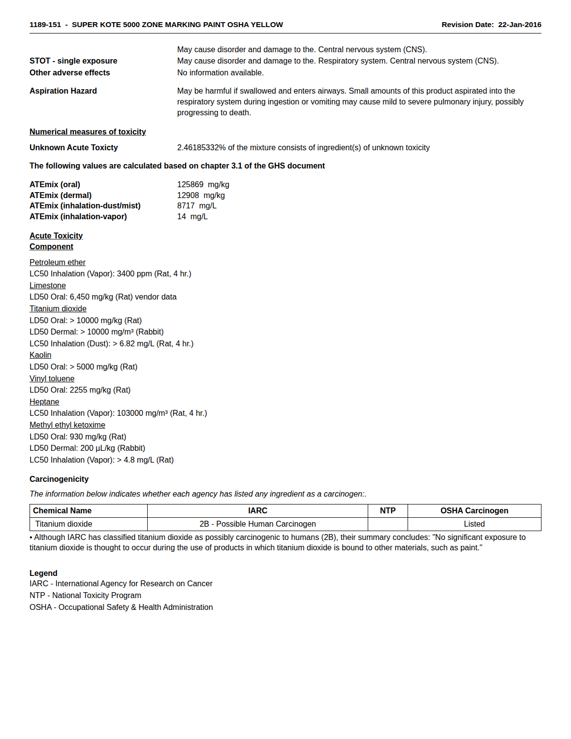1189-151 - SUPER KOTE 5000 ZONE MARKING PAINT OSHA YELLOW
Revision Date: 22-Jan-2016
May cause disorder and damage to the. Central nervous system (CNS).
STOT - single exposure
May cause disorder and damage to the. Respiratory system. Central nervous system (CNS).
Other adverse effects
No information available.
Aspiration Hazard
May be harmful if swallowed and enters airways. Small amounts of this product aspirated into the respiratory system during ingestion or vomiting may cause mild to severe pulmonary injury, possibly progressing to death.
Numerical measures of toxicity
Unknown Acute Toxicty
2.46185332% of the mixture consists of ingredient(s) of unknown toxicity
The following values are calculated based on chapter 3.1 of the GHS document
ATEmix (oral)
125869 mg/kg
ATEmix (dermal)
12908 mg/kg
ATEmix (inhalation-dust/mist)
8717 mg/L
ATEmix (inhalation-vapor)
14 mg/L
Acute Toxicity
Component
Petroleum ether
LC50 Inhalation (Vapor): 3400 ppm (Rat, 4 hr.)
Limestone
LD50 Oral: 6,450 mg/kg (Rat) vendor data
Titanium dioxide
LD50 Oral: > 10000 mg/kg (Rat)
LD50 Dermal: > 10000 mg/m³ (Rabbit)
LC50 Inhalation (Dust): > 6.82 mg/L (Rat, 4 hr.)
Kaolin
LD50 Oral: > 5000 mg/kg (Rat)
Vinyl toluene
LD50 Oral: 2255 mg/kg (Rat)
Heptane
LC50 Inhalation (Vapor): 103000 mg/m³ (Rat, 4 hr.)
Methyl ethyl ketoxime
LD50 Oral: 930 mg/kg (Rat)
LD50 Dermal: 200 µL/kg (Rabbit)
LC50 Inhalation (Vapor): > 4.8 mg/L (Rat)
Carcinogenicity
The information below indicates whether each agency has listed any ingredient as a carcinogen:.
| Chemical Name | IARC | NTP | OSHA Carcinogen |
| --- | --- | --- | --- |
| Titanium dioxide | 2B - Possible Human Carcinogen | | Listed |
• Although IARC has classified titanium dioxide as possibly carcinogenic to humans (2B), their summary concludes: "No significant exposure to titanium dioxide is thought to occur during the use of products in which titanium dioxide is bound to other materials, such as paint."
Legend
IARC - International Agency for Research on Cancer
NTP - National Toxicity Program
OSHA - Occupational Safety & Health Administration